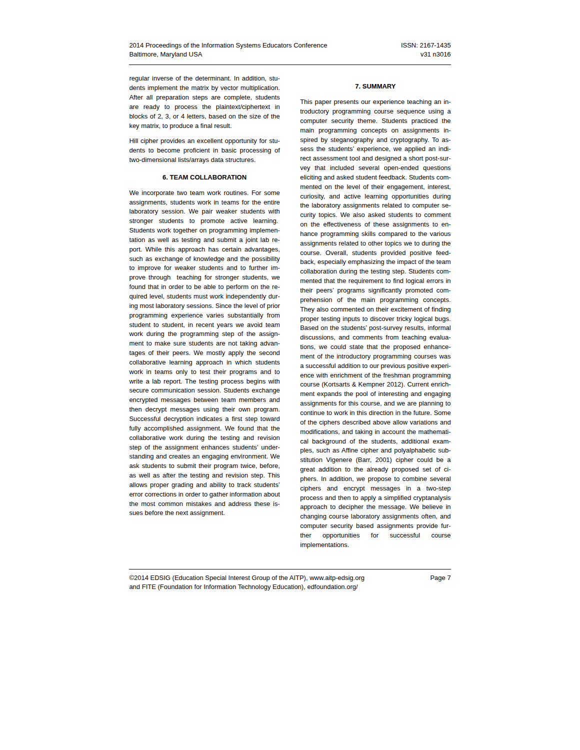2014 Proceedings of the Information Systems Educators Conference
Baltimore, Maryland USA
ISSN: 2167-1435
v31 n3016
regular inverse of the determinant. In addition, students implement the matrix by vector multiplication. After all preparation steps are complete, students are ready to process the plaintext/ciphertext in blocks of 2, 3, or 4 letters, based on the size of the key matrix, to produce a final result.
Hill cipher provides an excellent opportunity for students to become proficient in basic processing of two-dimensional lists/arrays data structures.
6. TEAM COLLABORATION
We incorporate two team work routines. For some assignments, students work in teams for the entire laboratory session. We pair weaker students with stronger students to promote active learning. Students work together on programming implementation as well as testing and submit a joint lab report. While this approach has certain advantages, such as exchange of knowledge and the possibility to improve for weaker students and to further improve through teaching for stronger students, we found that in order to be able to perform on the required level, students must work independently during most laboratory sessions. Since the level of prior programming experience varies substantially from student to student, in recent years we avoid team work during the programming step of the assignment to make sure students are not taking advantages of their peers. We mostly apply the second collaborative learning approach in which students work in teams only to test their programs and to write a lab report. The testing process begins with secure communication session. Students exchange encrypted messages between team members and then decrypt messages using their own program. Successful decryption indicates a first step toward fully accomplished assignment. We found that the collaborative work during the testing and revision step of the assignment enhances students’ understanding and creates an engaging environment. We ask students to submit their program twice, before, as well as after the testing and revision step. This allows proper grading and ability to track students’ error corrections in order to gather information about the most common mistakes and address these issues before the next assignment.
7. SUMMARY
This paper presents our experience teaching an introductory programming course sequence using a computer security theme. Students practiced the main programming concepts on assignments inspired by steganography and cryptography. To assess the students’ experience, we applied an indirect assessment tool and designed a short post-survey that included several open-ended questions eliciting and asked student feedback. Students commented on the level of their engagement, interest, curiosity, and active learning opportunities during the laboratory assignments related to computer security topics. We also asked students to comment on the effectiveness of these assignments to enhance programming skills compared to the various assignments related to other topics we to during the course. Overall, students provided positive feedback, especially emphasizing the impact of the team collaboration during the testing step. Students commented that the requirement to find logical errors in their peers’ programs significantly promoted comprehension of the main programming concepts. They also commented on their excitement of finding proper testing inputs to discover tricky logical bugs. Based on the students’ post-survey results, informal discussions, and comments from teaching evaluations, we could state that the proposed enhancement of the introductory programming courses was a successful addition to our previous positive experience with enrichment of the freshman programming course (Kortsarts & Kempner 2012). Current enrichment expands the pool of interesting and engaging assignments for this course, and we are planning to continue to work in this direction in the future. Some of the ciphers described above allow variations and modifications, and taking in account the mathematical background of the students, additional examples, such as Affine cipher and polyalphabetic substitution Vigenere (Barr, 2001) cipher could be a great addition to the already proposed set of ciphers. In addition, we propose to combine several ciphers and encrypt messages in a two-step process and then to apply a simplified cryptanalysis approach to decipher the message. We believe in changing course laboratory assignments often, and computer security based assignments provide further opportunities for successful course implementations.
©2014 EDSIG (Education Special Interest Group of the AITP), www.aitp-edsig.org
and FITE (Foundation for Information Technology Education), edfoundation.org/
Page 7